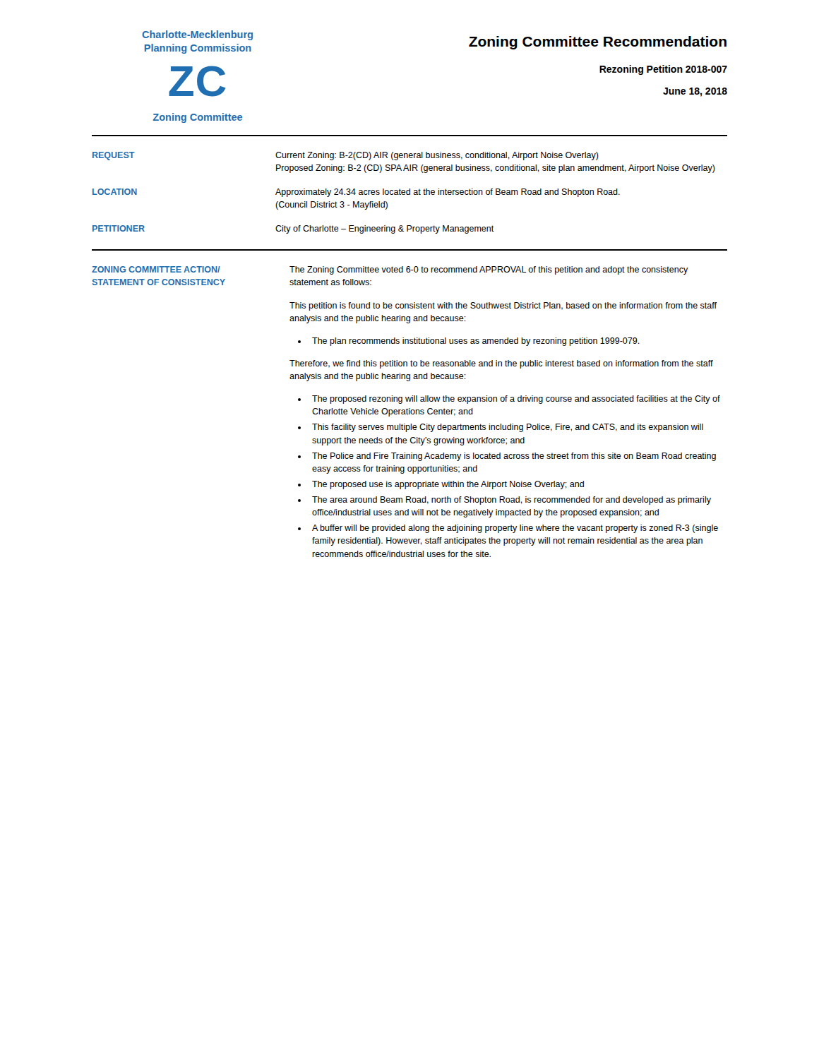Charlotte-Mecklenburg
Planning Commission
ZC
Zoning Committee
Zoning Committee Recommendation
Rezoning Petition 2018-007
June 18, 2018
| REQUEST | Current Zoning: B-2(CD) AIR (general business, conditional, Airport Noise Overlay) Proposed Zoning: B-2 (CD) SPA AIR (general business, conditional, site plan amendment, Airport Noise Overlay) |
| LOCATION | Approximately 24.34 acres located at the intersection of Beam Road and Shopton Road. (Council District 3 - Mayfield) |
| PETITIONER | City of Charlotte – Engineering & Property Management |
ZONING COMMITTEE ACTION/ STATEMENT OF CONSISTENCY
The Zoning Committee voted 6-0 to recommend APPROVAL of this petition and adopt the consistency statement as follows:
This petition is found to be consistent with the Southwest District Plan, based on the information from the staff analysis and the public hearing and because:
The plan recommends institutional uses as amended by rezoning petition 1999-079.
Therefore, we find this petition to be reasonable and in the public interest based on information from the staff analysis and the public hearing and because:
The proposed rezoning will allow the expansion of a driving course and associated facilities at the City of Charlotte Vehicle Operations Center; and
This facility serves multiple City departments including Police, Fire, and CATS, and its expansion will support the needs of the City’s growing workforce; and
The Police and Fire Training Academy is located across the street from this site on Beam Road creating easy access for training opportunities; and
The proposed use is appropriate within the Airport Noise Overlay; and
The area around Beam Road, north of Shopton Road, is recommended for and developed as primarily office/industrial uses and will not be negatively impacted by the proposed expansion; and
A buffer will be provided along the adjoining property line where the vacant property is zoned R-3 (single family residential). However, staff anticipates the property will not remain residential as the area plan recommends office/industrial uses for the site.